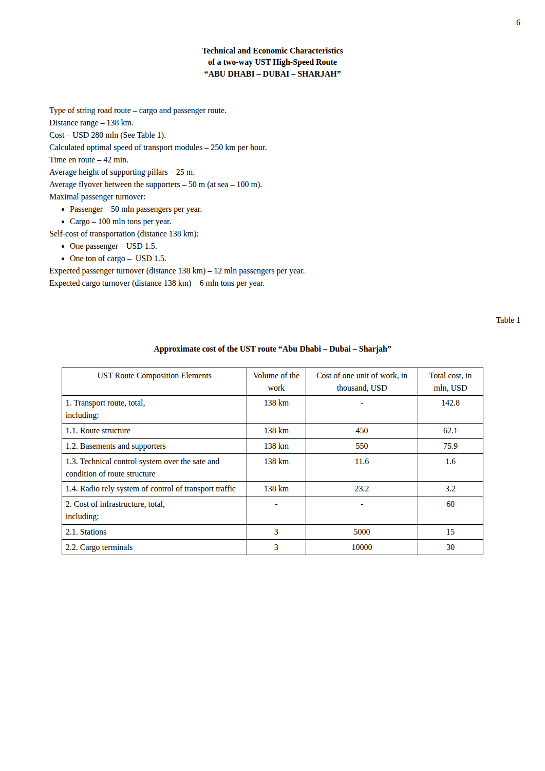6
Technical and Economic Characteristics
of a two-way UST High-Speed Route
“ABU DHABI – DUBAI – SHARJAH”
Type of string road route – cargo and passenger route.
Distance range – 138 km.
Cost – USD 280 mln (See Table 1).
Calculated optimal speed of transport modules – 250 km per hour.
Time en route – 42 min.
Average height of supporting pillars – 25 m.
Average flyover between the supporters – 50 m (at sea – 100 m).
Maximal passenger turnover:
Passenger – 50 mln passengers per year.
Cargo – 100 mln tons per year.
Self-cost of transportation (distance 138 km):
One passenger – USD 1.5.
One ton of cargo – USD 1.5.
Expected passenger turnover (distance 138 km) – 12 mln passengers per year.
Expected cargo turnover (distance 138 km) – 6 mln tons per year.
Table 1
Approximate cost of the UST route “Abu Dhabi – Dubai – Sharjah”
| UST Route Composition Elements | Volume of the work | Cost of one unit of work, in thousand, USD | Total cost, in mln, USD |
| --- | --- | --- | --- |
| 1. Transport route, total, including: | 138 km | - | 142.8 |
| 1.1. Route structure | 138 km | 450 | 62.1 |
| 1.2. Basements and supporters | 138 km | 550 | 75.9 |
| 1.3. Technical control system over the sate and condition of route structure | 138 km | 11.6 | 1.6 |
| 1.4. Radio rely system of control of transport traffic | 138 km | 23.2 | 3.2 |
| 2. Cost of infrastructure, total, including: | - | - | 60 |
| 2.1. Stations | 3 | 5000 | 15 |
| 2.2. Cargo terminals | 3 | 10000 | 30 |